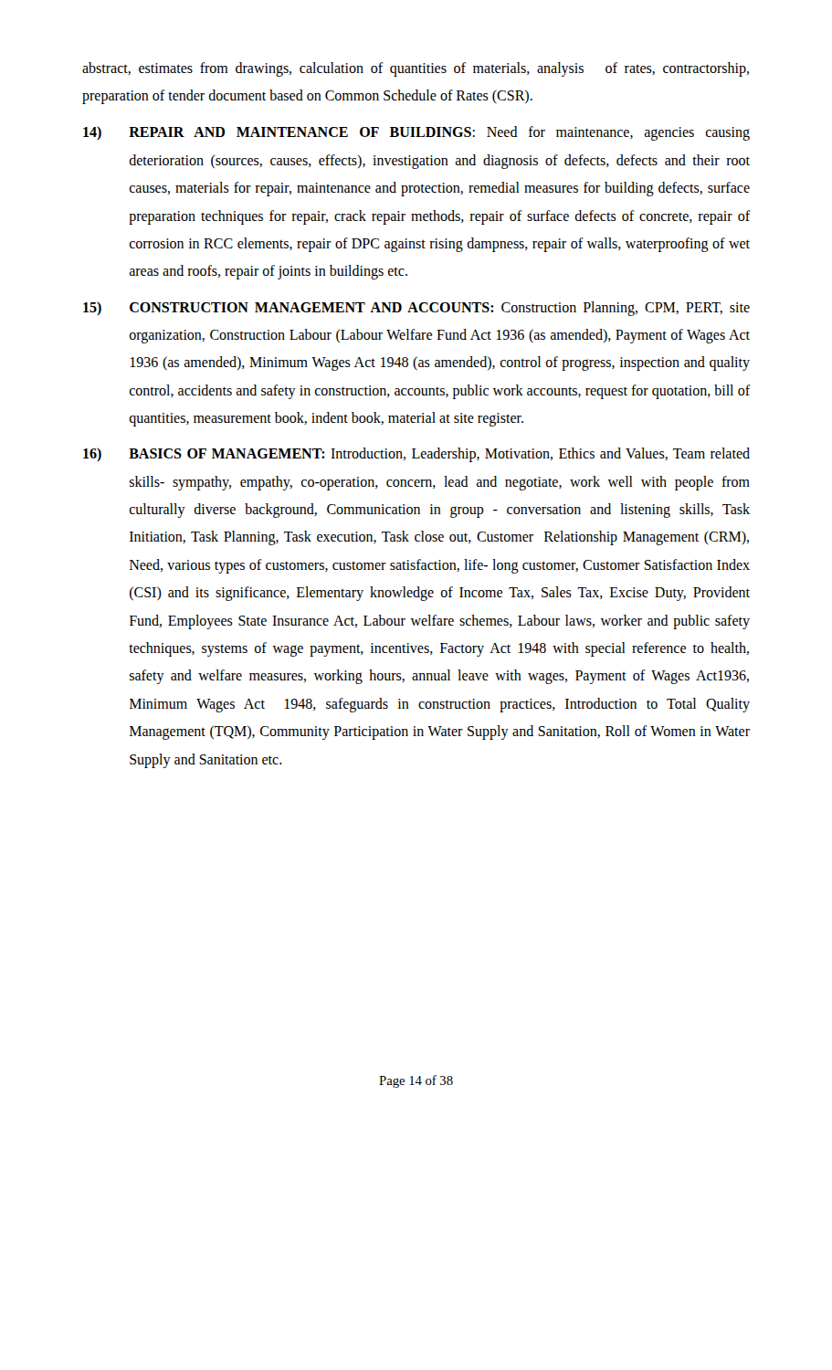abstract, estimates from drawings, calculation of quantities of materials, analysis of rates, contractorship, preparation of tender document based on Common Schedule of Rates (CSR).
Repair and Maintenance of Buildings: Need for maintenance, agencies causing deterioration (sources, causes, effects), investigation and diagnosis of defects, defects and their root causes, materials for repair, maintenance and protection, remedial measures for building defects, surface preparation techniques for repair, crack repair methods, repair of surface defects of concrete, repair of corrosion in RCC elements, repair of DPC against rising dampness, repair of walls, waterproofing of wet areas and roofs, repair of joints in buildings etc.
Construction Management and Accounts: Construction Planning, CPM, PERT, site organization, Construction Labour (Labour Welfare Fund Act 1936 (as amended), Payment of Wages Act 1936 (as amended), Minimum Wages Act 1948 (as amended), control of progress, inspection and quality control, accidents and safety in construction, accounts, public work accounts, request for quotation, bill of quantities, measurement book, indent book, material at site register.
Basics of Management: Introduction, Leadership, Motivation, Ethics and Values, Team related skills- sympathy, empathy, co-operation, concern, lead and negotiate, work well with people from culturally diverse background, Communication in group - conversation and listening skills, Task Initiation, Task Planning, Task execution, Task close out, Customer Relationship Management (CRM), Need, various types of customers, customer satisfaction, life- long customer, Customer Satisfaction Index (CSI) and its significance, Elementary knowledge of Income Tax, Sales Tax, Excise Duty, Provident Fund, Employees State Insurance Act, Labour welfare schemes, Labour laws, worker and public safety techniques, systems of wage payment, incentives, Factory Act 1948 with special reference to health, safety and welfare measures, working hours, annual leave with wages, Payment of Wages Act1936, Minimum Wages Act 1948, safeguards in construction practices, Introduction to Total Quality Management (TQM), Community Participation in Water Supply and Sanitation, Roll of Women in Water Supply and Sanitation etc.
Page 14 of 38